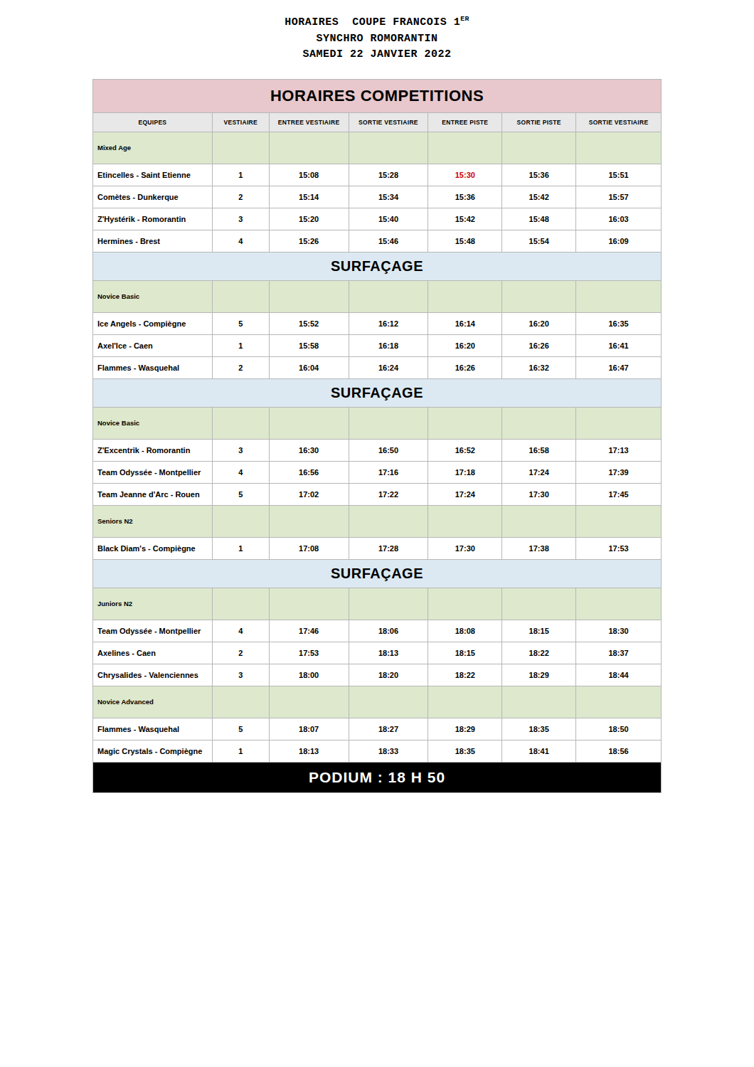HORAIRES COUPE FRANCOIS 1ER
SYNCHRO ROMORANTIN
SAMEDI 22 JANVIER 2022
| HORAIRES COMPETITIONS |
| EQUIPES | VESTIAIRE | ENTREE VESTIAIRE | SORTIE VESTIAIRE | ENTREE PISTE | SORTIE PISTE | SORTIE VESTIAIRE |
| Mixed Age | | | | | | |
| Etincelles - Saint Etienne | 1 | 15:08 | 15:28 | 15:30 | 15:36 | 15:51 |
| Comètes - Dunkerque | 2 | 15:14 | 15:34 | 15:36 | 15:42 | 15:57 |
| Z'Hystérik - Romorantin | 3 | 15:20 | 15:40 | 15:42 | 15:48 | 16:03 |
| Hermines - Brest | 4 | 15:26 | 15:46 | 15:48 | 15:54 | 16:09 |
| SURFAÇAGE |
| Novice Basic | | | | | | |
| Ice Angels - Compiègne | 5 | 15:52 | 16:12 | 16:14 | 16:20 | 16:35 |
| Axel'Ice - Caen | 1 | 15:58 | 16:18 | 16:20 | 16:26 | 16:41 |
| Flammes - Wasquehal | 2 | 16:04 | 16:24 | 16:26 | 16:32 | 16:47 |
| SURFAÇAGE |
| Novice Basic | | | | | | |
| Z'Excentrik - Romorantin | 3 | 16:30 | 16:50 | 16:52 | 16:58 | 17:13 |
| Team Odyssée - Montpellier | 4 | 16:56 | 17:16 | 17:18 | 17:24 | 17:39 |
| Team Jeanne d'Arc - Rouen | 5 | 17:02 | 17:22 | 17:24 | 17:30 | 17:45 |
| Seniors N2 | | | | | | |
| Black Diam's - Compiègne | 1 | 17:08 | 17:28 | 17:30 | 17:38 | 17:53 |
| SURFAÇAGE |
| Juniors N2 | | | | | | |
| Team Odyssée - Montpellier | 4 | 17:46 | 18:06 | 18:08 | 18:15 | 18:30 |
| Axelines - Caen | 2 | 17:53 | 18:13 | 18:15 | 18:22 | 18:37 |
| Chrysalides - Valenciennes | 3 | 18:00 | 18:20 | 18:22 | 18:29 | 18:44 |
| Novice Advanced | | | | | | |
| Flammes - Wasquehal | 5 | 18:07 | 18:27 | 18:29 | 18:35 | 18:50 |
| Magic Crystals - Compiègne | 1 | 18:13 | 18:33 | 18:35 | 18:41 | 18:56 |
| PODIUM : 18 H 50 |